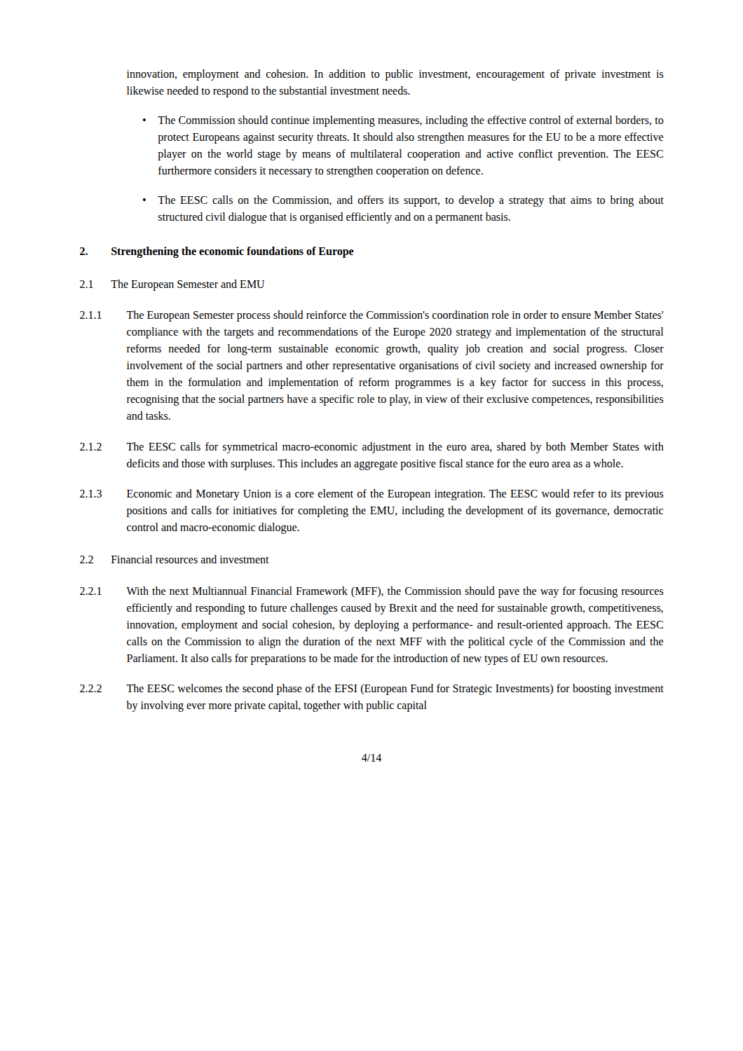innovation, employment and cohesion. In addition to public investment, encouragement of private investment is likewise needed to respond to the substantial investment needs.
The Commission should continue implementing measures, including the effective control of external borders, to protect Europeans against security threats. It should also strengthen measures for the EU to be a more effective player on the world stage by means of multilateral cooperation and active conflict prevention. The EESC furthermore considers it necessary to strengthen cooperation on defence.
The EESC calls on the Commission, and offers its support, to develop a strategy that aims to bring about structured civil dialogue that is organised efficiently and on a permanent basis.
2. Strengthening the economic foundations of Europe
2.1 The European Semester and EMU
2.1.1 The European Semester process should reinforce the Commission's coordination role in order to ensure Member States' compliance with the targets and recommendations of the Europe 2020 strategy and implementation of the structural reforms needed for long-term sustainable economic growth, quality job creation and social progress. Closer involvement of the social partners and other representative organisations of civil society and increased ownership for them in the formulation and implementation of reform programmes is a key factor for success in this process, recognising that the social partners have a specific role to play, in view of their exclusive competences, responsibilities and tasks.
2.1.2 The EESC calls for symmetrical macro-economic adjustment in the euro area, shared by both Member States with deficits and those with surpluses. This includes an aggregate positive fiscal stance for the euro area as a whole.
2.1.3 Economic and Monetary Union is a core element of the European integration. The EESC would refer to its previous positions and calls for initiatives for completing the EMU, including the development of its governance, democratic control and macro-economic dialogue.
2.2 Financial resources and investment
2.2.1 With the next Multiannual Financial Framework (MFF), the Commission should pave the way for focusing resources efficiently and responding to future challenges caused by Brexit and the need for sustainable growth, competitiveness, innovation, employment and social cohesion, by deploying a performance- and result-oriented approach. The EESC calls on the Commission to align the duration of the next MFF with the political cycle of the Commission and the Parliament. It also calls for preparations to be made for the introduction of new types of EU own resources.
2.2.2 The EESC welcomes the second phase of the EFSI (European Fund for Strategic Investments) for boosting investment by involving ever more private capital, together with public capital
4/14